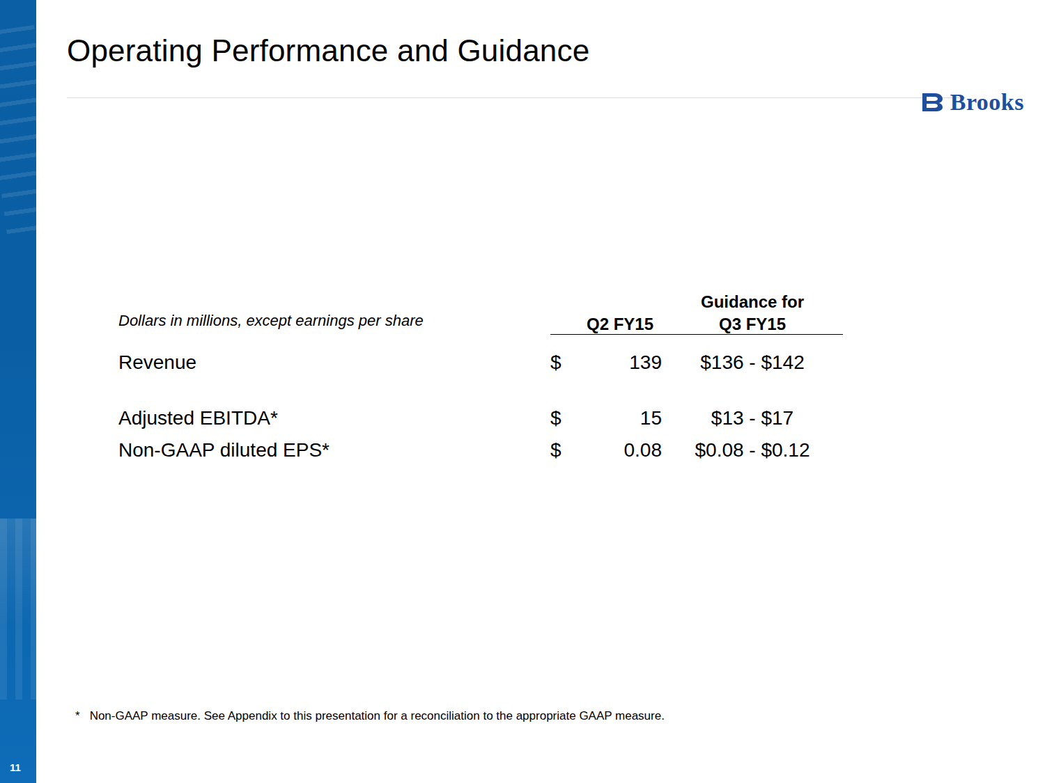11
Operating Performance and Guidance
Brooks
| | | | Guidance for |
| Dollars in millions, except earnings per share | | Q2 FY15 | Q3 FY15 |
| Revenue | $ | 139 | $136 - $142 |
| Adjusted EBITDA* | $ | 15 | $13 - $17 |
| Non-GAAP diluted EPS* | $ | 0.08 | $0.08 - $0.12 |
*Non-GAAP measure. See Appendix to this presentation for a reconciliation to the appropriate GAAP measure.